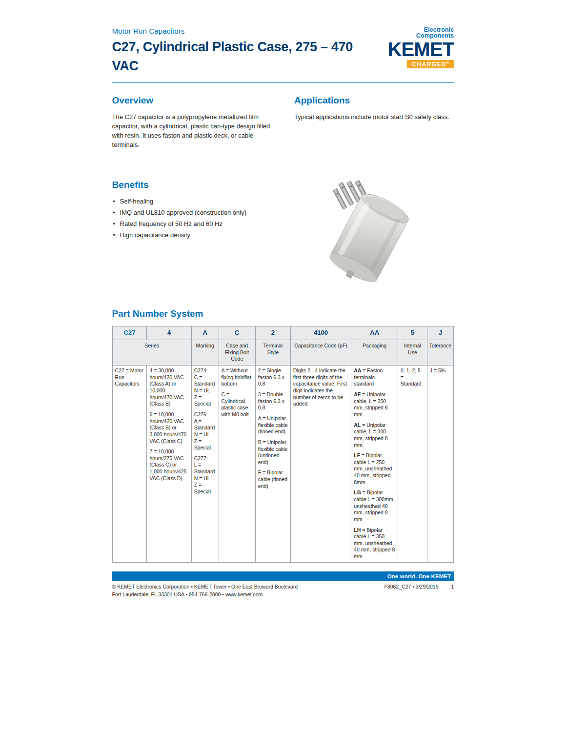Motor Run Capacitors
C27, Cylindrical Plastic Case, 275 – 470 VAC
Electronic Components
KEMET
CHARGED®
Overview
The C27 capacitor is a polypropylene metallized film capacitor, with a cylindrical, plastic can-type design filled with resin. It uses faston and plastic deck, or cable terminals.
Applications
Typical applications include motor start S0 safety class.
Benefits
Self-healing
IMQ and UL810 approved (construction only)
Rated frequency of 50 Hz and 60 Hz
High capacitance density
Part Number System
| C27 | 4 | A | C | 2 | 4100 | AA | 5 | J |
| --- | --- | --- | --- | --- | --- | --- | --- | --- |
| Series | Marking | Case and Fixing Bolt Code | Terminal Style | Capacitance Code (pF) | Packaging | Internal Use | Tolerance |
| C27 = Motor Run Capacitors | 4 = 30,000 hours/420 VAC (Class A) or 10,000 hours/470 VAC (Class B) 6 = 10,000 hours/420 VAC (Class B) or 3,000 hours/470 VAC (Class C) 7 = 10,000 hours/275 VAC (Class C) or 1,000 hours/425 VAC (Class D) | C274: C = Standard N = UL Z = Special C276: A = Standard N = UL Z = Special C277: L = Standard N = UL Z = Special | A = Without fixing bolt/flat bottom C = Cylindrical plastic case with M8 bolt | 2 = Single faston 6.3 x 0.8 3 = Double faston 6.3 x 0.8 A = Unipolar flexible cable (tinned end) B = Unipolar flexible cable (untinned end) F = Bipolar cable (tinned end) | Digits 2 - 4 indicate the first three digits of the capacitance value. First digit indicates the number of zeros to be added. | AA = Faston terminals standard AF = Unipolar cable, L = 250 mm, stripped 8 mm AL = Unipolar cable, L = 300 mm, stripped 8 mm, LF = Bipolar cable L = 250 mm, unsheathed 40 mm, stripped 8mm LG = Bipolar cable L = 300mm, unsheathed 40 mm, stripped 8 mm LH = Bipolar cable L = 350 mm, unsheathed 40 mm, stripped 8 mm | 0, 1, 2, 5 = Standard | J = 5% |
One world. One KEMET
© KEMET Electronics Corporation • KEMET Tower • One East Broward Boulevard
Fort Lauderdale, FL 33301 USA • 954-766-2800 • www.kemet.com
F3062_C27 • 3/29/20191